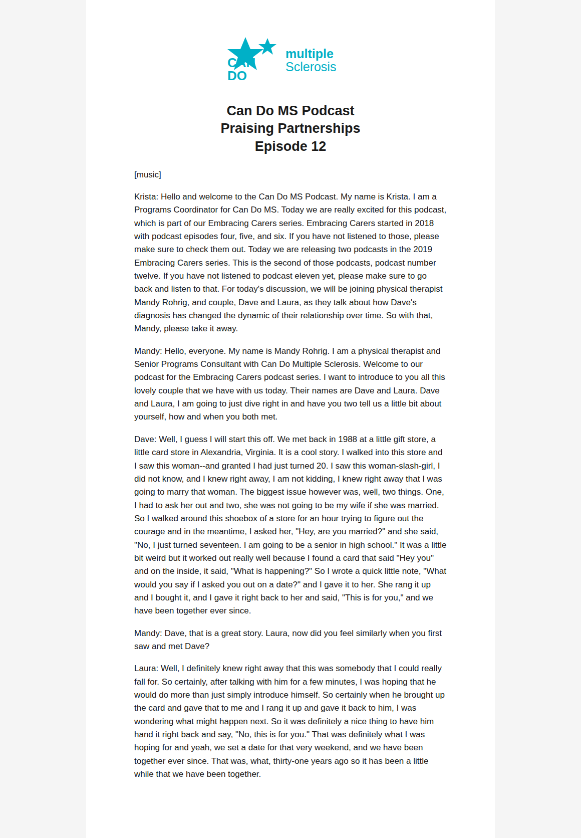CAN DO multiple Sclerosis
Can Do MS Podcast Praising Partnerships Episode 12
[music]
Krista: Hello and welcome to the Can Do MS Podcast. My name is Krista. I am a Programs Coordinator for Can Do MS. Today we are really excited for this podcast, which is part of our Embracing Carers series. Embracing Carers started in 2018 with podcast episodes four, five, and six. If you have not listened to those, please make sure to check them out. Today we are releasing two podcasts in the 2019 Embracing Carers series. This is the second of those podcasts, podcast number twelve. If you have not listened to podcast eleven yet, please make sure to go back and listen to that. For today's discussion, we will be joining physical therapist Mandy Rohrig, and couple, Dave and Laura, as they talk about how Dave's diagnosis has changed the dynamic of their relationship over time. So with that, Mandy, please take it away.
Mandy: Hello, everyone. My name is Mandy Rohrig. I am a physical therapist and Senior Programs Consultant with Can Do Multiple Sclerosis. Welcome to our podcast for the Embracing Carers podcast series. I want to introduce to you all this lovely couple that we have with us today. Their names are Dave and Laura. Dave and Laura, I am going to just dive right in and have you two tell us a little bit about yourself, how and when you both met.
Dave: Well, I guess I will start this off. We met back in 1988 at a little gift store, a little card store in Alexandria, Virginia. It is a cool story. I walked into this store and I saw this woman--and granted I had just turned 20. I saw this woman-slash-girl, I did not know, and I knew right away, I am not kidding, I knew right away that I was going to marry that woman. The biggest issue however was, well, two things. One, I had to ask her out and two, she was not going to be my wife if she was married. So I walked around this shoebox of a store for an hour trying to figure out the courage and in the meantime, I asked her, "Hey, are you married?" and she said, "No, I just turned seventeen. I am going to be a senior in high school." It was a little bit weird but it worked out really well because I found a card that said "Hey you" and on the inside, it said, "What is happening?" So I wrote a quick little note, "What would you say if I asked you out on a date?" and I gave it to her. She rang it up and I bought it, and I gave it right back to her and said, "This is for you," and we have been together ever since.
Mandy: Dave, that is a great story. Laura, now did you feel similarly when you first saw and met Dave?
Laura: Well, I definitely knew right away that this was somebody that I could really fall for. So certainly, after talking with him for a few minutes, I was hoping that he would do more than just simply introduce himself. So certainly when he brought up the card and gave that to me and I rang it up and gave it back to him, I was wondering what might happen next. So it was definitely a nice thing to have him hand it right back and say, "No, this is for you." That was definitely what I was hoping for and yeah, we set a date for that very weekend, and we have been together ever since. That was, what, thirty-one years ago so it has been a little while that we have been together.